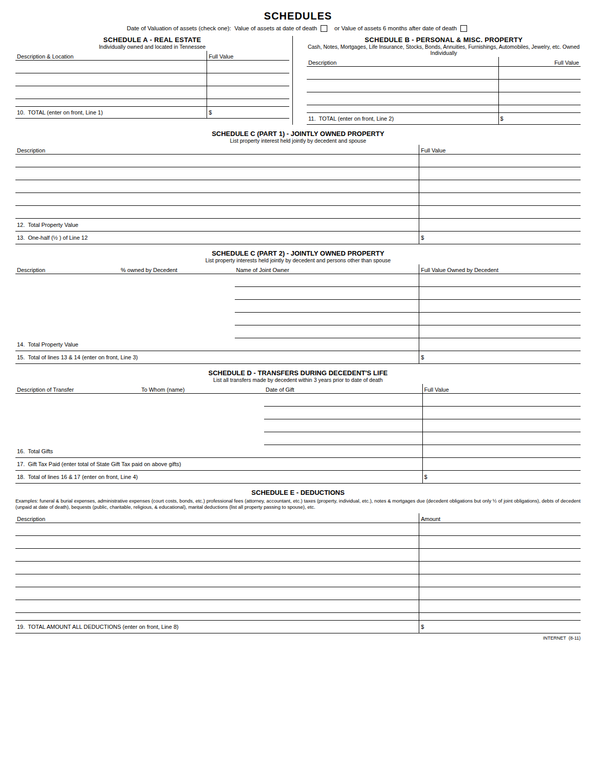SCHEDULES
Date of Valuation of assets (check one): Value of assets at date of death or Value of assets 6 months after date of death
| SCHEDULE A - REAL ESTATE Individually owned and located in Tennessee / Description & Location / Full Value / / --- / --- / / 10. TOTAL (enter on front, Line 1) / $ / | | SCHEDULE B - PERSONAL & MISC. PROPERTY Cash, Notes, Mortgages, Life Insurance, Stocks, Bonds, Annuities, Furnishings, Automobiles, Jewelry, etc. Owned Individually / Description / Full Value / / --- / --- / / 11. TOTAL (enter on front, Line 2) / $ / |
SCHEDULE C (PART 1) - JOINTLY OWNED PROPERTY
List property interest held jointly by decedent and spouse
| Description | Full Value |
| --- | --- |
| 12. Total Property Value | |
| 13. One-half (½ ) of Line 12 | $ |
SCHEDULE C (PART 2) - JOINTLY OWNED PROPERTY
List property interests held jointly by decedent and persons other than spouse
| Description | % owned by Decedent | Name of Joint Owner | Full Value Owned by Decedent |
| --- | --- | --- | --- |
| 14. Total Property Value | |
| 15. Total of lines 13 & 14 (enter on front, Line 3) | $ |
SCHEDULE D - TRANSFERS DURING DECEDENT'S LIFE
List all transfers made by decedent within 3 years prior to date of death
| Description of Transfer | To Whom (name) | Date of Gift | Full Value |
| --- | --- | --- | --- |
| 16. Total Gifts | |
| 17. Gift Tax Paid (enter total of State Gift Tax paid on above gifts) | |
| 18. Total of lines 16 & 17 (enter on front, Line 4) | $ |
SCHEDULE E - DEDUCTIONS
Examples: funeral & burial expenses, administrative expenses (court costs, bonds, etc.) professional fees (attorney, accountant, etc.) taxes (property, individual, etc.), notes & mortgages due (decedent obligations but only ½ of joint obligations), debts of decedent (unpaid at date of death), bequests (public, charitable, religious, & educational), marital deductions (list all property passing to spouse), etc.
| Description | Amount |
| --- | --- |
| 19. TOTAL AMOUNT ALL DEDUCTIONS (enter on front, Line 8) | $ |
INTERNET (8-11)